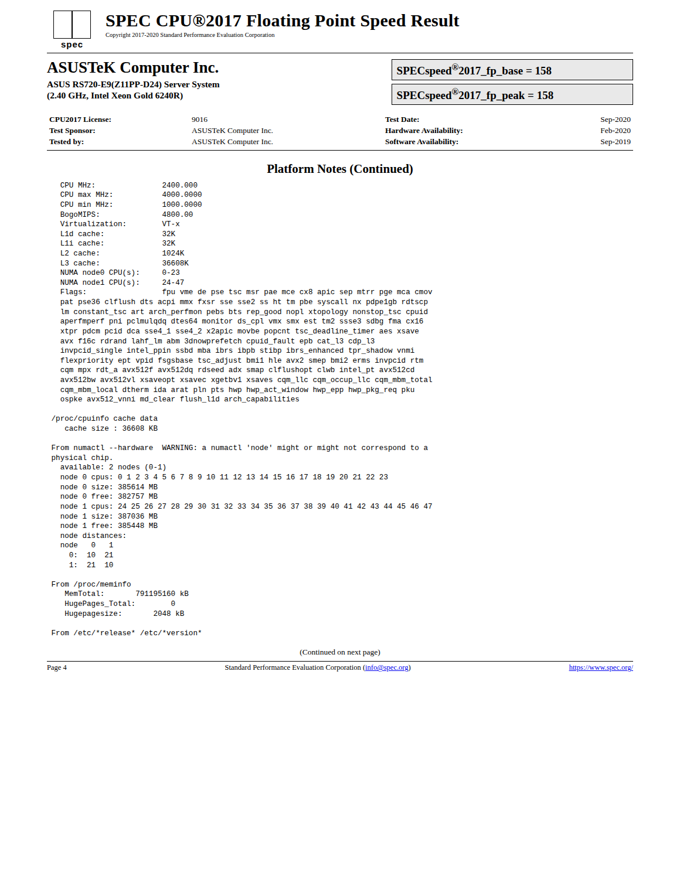spec
SPEC CPU®2017 Floating Point Speed Result
Copyright 2017-2020 Standard Performance Evaluation Corporation
ASUSTeK Computer Inc.
ASUS RS720-E9(Z11PP-D24) Server System
(2.40 GHz, Intel Xeon Gold 6240R)
SPECspeed®2017_fp_base = 158
SPECspeed®2017_fp_peak = 158
| CPU2017 License: | 9016 | | Test Date: | Sep-2020 |
| Test Sponsor: | ASUSTeK Computer Inc. | | Hardware Availability: | Feb-2020 |
| Tested by: | ASUSTeK Computer Inc. | | Software Availability: | Sep-2019 |
Platform Notes (Continued)
   CPU MHz:               2400.000
   CPU max MHz:           4000.0000
   CPU min MHz:           1000.0000
   BogoMIPS:              4800.00
   Virtualization:        VT-x
   L1d cache:             32K
   L1i cache:             32K
   L2 cache:              1024K
   L3 cache:              36608K
   NUMA node0 CPU(s):     0-23
   NUMA node1 CPU(s):     24-47
   Flags:                 fpu vme de pse tsc msr pae mce cx8 apic sep mtrr pge mca cmov
   pat pse36 clflush dts acpi mmx fxsr sse sse2 ss ht tm pbe syscall nx pdpe1gb rdtscp
   lm constant_tsc art arch_perfmon pebs bts rep_good nopl xtopology nonstop_tsc cpuid
   aperfmperf pni pclmulqdq dtes64 monitor ds_cpl vmx smx est tm2 ssse3 sdbg fma cx16
   xtpr pdcm pcid dca sse4_1 sse4_2 x2apic movbe popcnt tsc_deadline_timer aes xsave
   avx f16c rdrand lahf_lm abm 3dnowprefetch cpuid_fault epb cat_l3 cdp_l3
   invpcid_single intel_ppin ssbd mba ibrs ibpb stibp ibrs_enhanced tpr_shadow vnmi
   flexpriority ept vpid fsgsbase tsc_adjust bmi1 hle avx2 smep bmi2 erms invpcid rtm
   cqm mpx rdt_a avx512f avx512dq rdseed adx smap clflushopt clwb intel_pt avx512cd
   avx512bw avx512vl xsaveopt xsavec xgetbv1 xsaves cqm_llc cqm_occup_llc cqm_mbm_total
   cqm_mbm_local dtherm ida arat pln pts hwp hwp_act_window hwp_epp hwp_pkg_req pku
   ospke avx512_vnni md_clear flush_l1d arch_capabilities

 /proc/cpuinfo cache data
    cache size : 36608 KB

 From numactl --hardware  WARNING: a numactl 'node' might or might not correspond to a
 physical chip.
   available: 2 nodes (0-1)
   node 0 cpus: 0 1 2 3 4 5 6 7 8 9 10 11 12 13 14 15 16 17 18 19 20 21 22 23
   node 0 size: 385614 MB
   node 0 free: 382757 MB
   node 1 cpus: 24 25 26 27 28 29 30 31 32 33 34 35 36 37 38 39 40 41 42 43 44 45 46 47
   node 1 size: 387036 MB
   node 1 free: 385448 MB
   node distances:
   node   0   1
     0:  10  21
     1:  21  10

 From /proc/meminfo
    MemTotal:       791195160 kB
    HugePages_Total:        0
    Hugepagesize:       2048 kB

 From /etc/*release* /etc/*version*
(Continued on next page)
Page 4
Standard Performance Evaluation Corporation (info@spec.org)
https://www.spec.org/